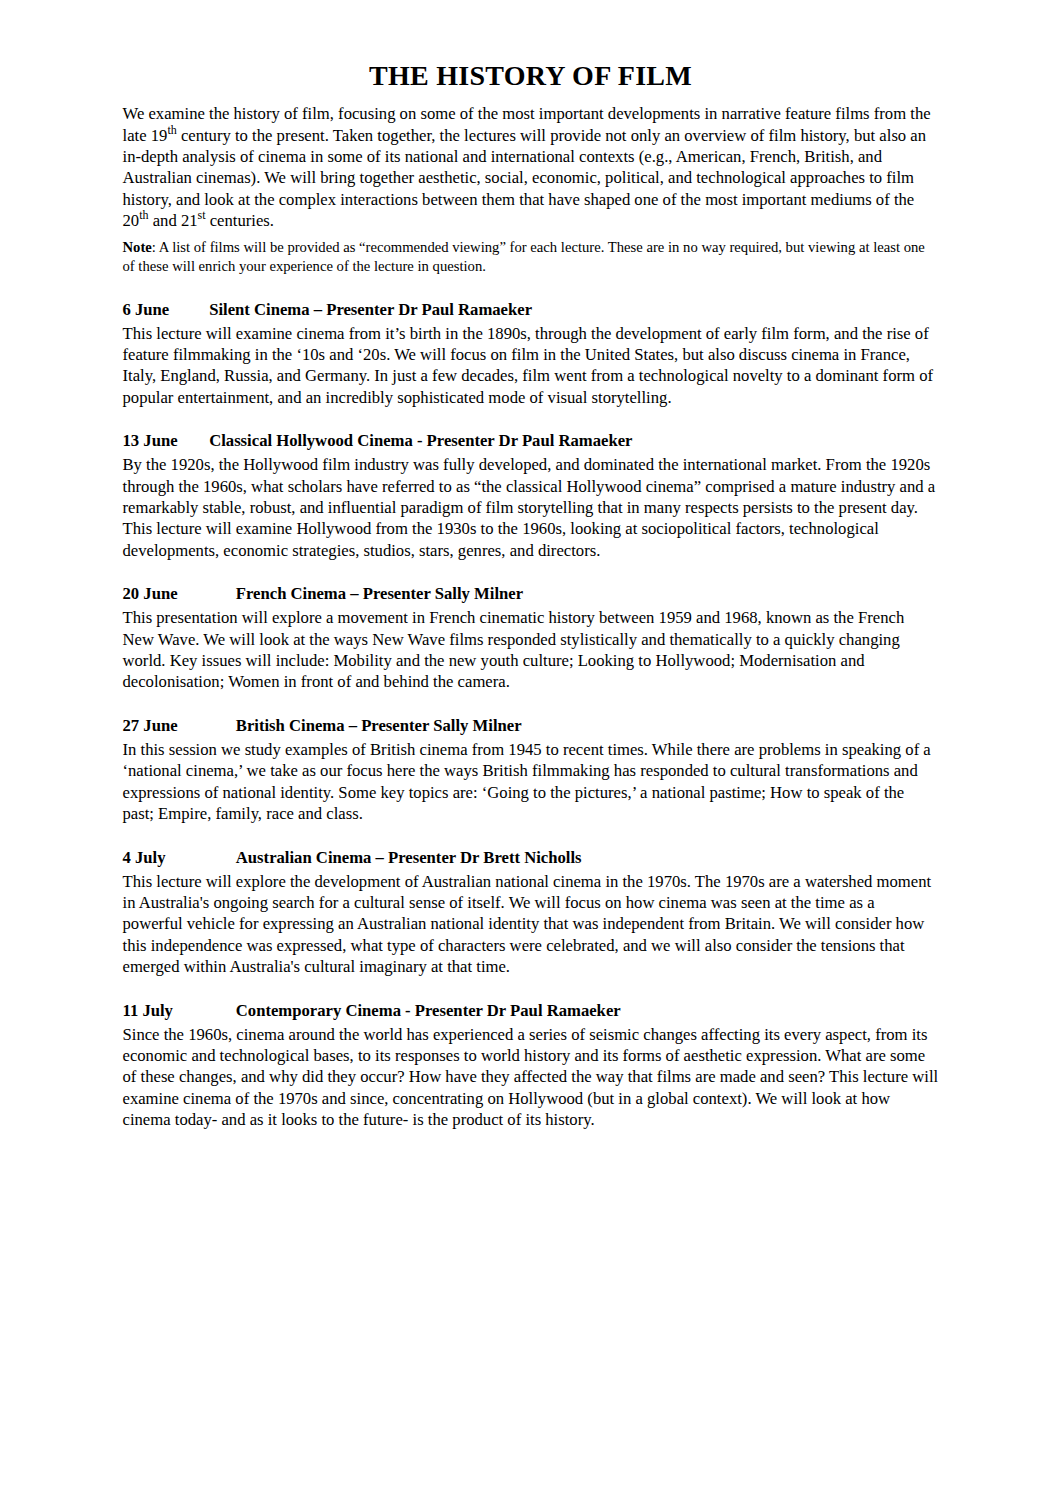THE HISTORY OF FILM
We examine the history of film, focusing on some of the most important developments in narrative feature films from the late 19th century to the present. Taken together, the lectures will provide not only an overview of film history, but also an in-depth analysis of cinema in some of its national and international contexts (e.g., American, French, British, and Australian cinemas). We will bring together aesthetic, social, economic, political, and technological approaches to film history, and look at the complex interactions between them that have shaped one of the most important mediums of the 20th and 21st centuries.
Note: A list of films will be provided as “recommended viewing” for each lecture. These are in no way required, but viewing at least one of these will enrich your experience of the lecture in question.
6 June Silent Cinema – Presenter Dr Paul Ramaeker
This lecture will examine cinema from it’s birth in the 1890s, through the development of early film form, and the rise of feature filmmaking in the ‘10s and ‘20s. We will focus on film in the United States, but also discuss cinema in France, Italy, England, Russia, and Germany. In just a few decades, film went from a technological novelty to a dominant form of popular entertainment, and an incredibly sophisticated mode of visual storytelling.
13 June Classical Hollywood Cinema - Presenter Dr Paul Ramaeker
By the 1920s, the Hollywood film industry was fully developed, and dominated the international market. From the 1920s through the 1960s, what scholars have referred to as “the classical Hollywood cinema” comprised a mature industry and a remarkably stable, robust, and influential paradigm of film storytelling that in many respects persists to the present day. This lecture will examine Hollywood from the 1930s to the 1960s, looking at sociopolitical factors, technological developments, economic strategies, studios, stars, genres, and directors.
20 June French Cinema – Presenter Sally Milner
This presentation will explore a movement in French cinematic history between 1959 and 1968, known as the French New Wave. We will look at the ways New Wave films responded stylistically and thematically to a quickly changing world. Key issues will include: Mobility and the new youth culture; Looking to Hollywood; Modernisation and decolonisation; Women in front of and behind the camera.
27 June British Cinema – Presenter Sally Milner
In this session we study examples of British cinema from 1945 to recent times. While there are problems in speaking of a ‘national cinema,’ we take as our focus here the ways British filmmaking has responded to cultural transformations and expressions of national identity. Some key topics are: ‘Going to the pictures,’ a national pastime; How to speak of the past; Empire, family, race and class.
4 July Australian Cinema – Presenter Dr Brett Nicholls
This lecture will explore the development of Australian national cinema in the 1970s. The 1970s are a watershed moment in Australia's ongoing search for a cultural sense of itself. We will focus on how cinema was seen at the time as a powerful vehicle for expressing an Australian national identity that was independent from Britain. We will consider how this independence was expressed, what type of characters were celebrated, and we will also consider the tensions that emerged within Australia's cultural imaginary at that time.
11 July Contemporary Cinema - Presenter Dr Paul Ramaeker
Since the 1960s, cinema around the world has experienced a series of seismic changes affecting its every aspect, from its economic and technological bases, to its responses to world history and its forms of aesthetic expression. What are some of these changes, and why did they occur? How have they affected the way that films are made and seen? This lecture will examine cinema of the 1970s and since, concentrating on Hollywood (but in a global context). We will look at how cinema today- and as it looks to the future- is the product of its history.